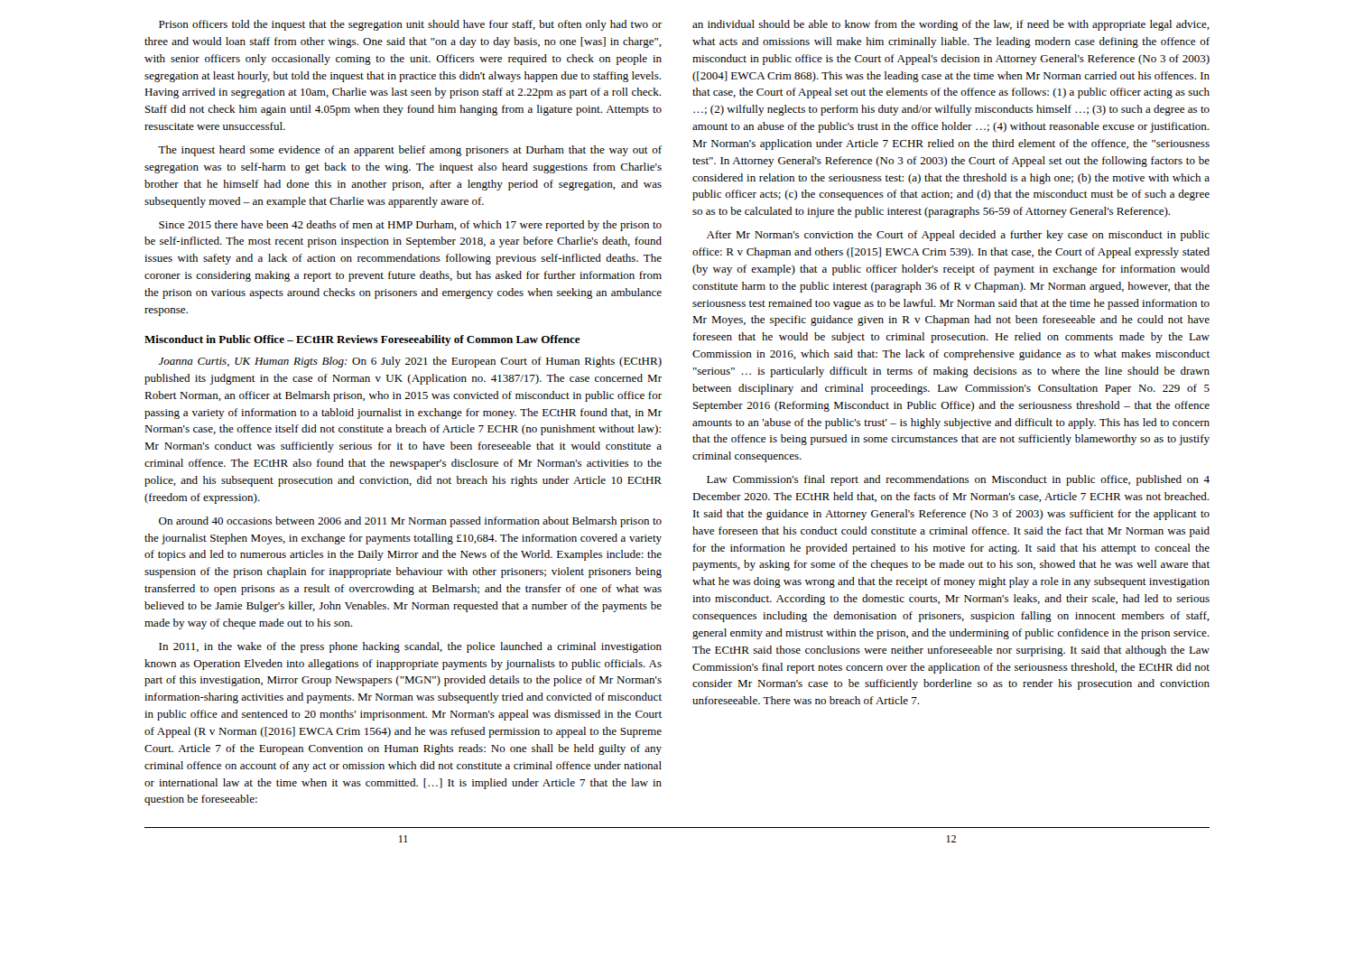Prison officers told the inquest that the segregation unit should have four staff, but often only had two or three and would loan staff from other wings. One said that "on a day to day basis, no one [was] in charge", with senior officers only occasionally coming to the unit. Officers were required to check on people in segregation at least hourly, but told the inquest that in practice this didn't always happen due to staffing levels. Having arrived in segregation at 10am, Charlie was last seen by prison staff at 2.22pm as part of a roll check. Staff did not check him again until 4.05pm when they found him hanging from a ligature point. Attempts to resuscitate were unsuccessful.
The inquest heard some evidence of an apparent belief among prisoners at Durham that the way out of segregation was to self-harm to get back to the wing. The inquest also heard suggestions from Charlie's brother that he himself had done this in another prison, after a lengthy period of segregation, and was subsequently moved – an example that Charlie was apparently aware of.
Since 2015 there have been 42 deaths of men at HMP Durham, of which 17 were reported by the prison to be self-inflicted. The most recent prison inspection in September 2018, a year before Charlie's death, found issues with safety and a lack of action on recommendations following previous self-inflicted deaths. The coroner is considering making a report to prevent future deaths, but has asked for further information from the prison on various aspects around checks on prisoners and emergency codes when seeking an ambulance response.
Misconduct in Public Office – ECtHR Reviews Foreseeability of Common Law Offence
Joanna Curtis, UK Human Rigts Blog: On 6 July 2021 the European Court of Human Rights (ECtHR) published its judgment in the case of Norman v UK (Application no. 41387/17). The case concerned Mr Robert Norman, an officer at Belmarsh prison, who in 2015 was convicted of misconduct in public office for passing a variety of information to a tabloid journalist in exchange for money. The ECtHR found that, in Mr Norman's case, the offence itself did not constitute a breach of Article 7 ECHR (no punishment without law): Mr Norman's conduct was sufficiently serious for it to have been foreseeable that it would constitute a criminal offence. The ECtHR also found that the newspaper's disclosure of Mr Norman's activities to the police, and his subsequent prosecution and conviction, did not breach his rights under Article 10 ECtHR (freedom of expression).
On around 40 occasions between 2006 and 2011 Mr Norman passed information about Belmarsh prison to the journalist Stephen Moyes, in exchange for payments totalling £10,684. The information covered a variety of topics and led to numerous articles in the Daily Mirror and the News of the World. Examples include: the suspension of the prison chaplain for inappropriate behaviour with other prisoners; violent prisoners being transferred to open prisons as a result of overcrowding at Belmarsh; and the transfer of one of what was believed to be Jamie Bulger's killer, John Venables. Mr Norman requested that a number of the payments be made by way of cheque made out to his son.
In 2011, in the wake of the press phone hacking scandal, the police launched a criminal investigation known as Operation Elveden into allegations of inappropriate payments by journalists to public officials. As part of this investigation, Mirror Group Newspapers ("MGN") provided details to the police of Mr Norman's information-sharing activities and payments. Mr Norman was subsequently tried and convicted of misconduct in public office and sentenced to 20 months' imprisonment. Mr Norman's appeal was dismissed in the Court of Appeal (R v Norman ([2016] EWCA Crim 1564) and he was refused permission to appeal to the Supreme Court. Article 7 of the European Convention on Human Rights reads: No one shall be held guilty of any criminal offence on account of any act or omission which did not constitute a criminal offence under national or international law at the time when it was committed. […] It is implied under Article 7 that the law in question be foreseeable:
an individual should be able to know from the wording of the law, if need be with appropriate legal advice, what acts and omissions will make him criminally liable. The leading modern case defining the offence of misconduct in public office is the Court of Appeal's decision in Attorney General's Reference (No 3 of 2003) ([2004] EWCA Crim 868). This was the leading case at the time when Mr Norman carried out his offences. In that case, the Court of Appeal set out the elements of the offence as follows: (1) a public officer acting as such …; (2) wilfully neglects to perform his duty and/or wilfully misconducts himself …; (3) to such a degree as to amount to an abuse of the public's trust in the office holder …; (4) without reasonable excuse or justification. Mr Norman's application under Article 7 ECHR relied on the third element of the offence, the "seriousness test". In Attorney General's Reference (No 3 of 2003) the Court of Appeal set out the following factors to be considered in relation to the seriousness test: (a) that the threshold is a high one; (b) the motive with which a public officer acts; (c) the consequences of that action; and (d) that the misconduct must be of such a degree so as to be calculated to injure the public interest (paragraphs 56-59 of Attorney General's Reference).
After Mr Norman's conviction the Court of Appeal decided a further key case on misconduct in public office: R v Chapman and others ([2015] EWCA Crim 539). In that case, the Court of Appeal expressly stated (by way of example) that a public officer holder's receipt of payment in exchange for information would constitute harm to the public interest (paragraph 36 of R v Chapman). Mr Norman argued, however, that the seriousness test remained too vague as to be lawful. Mr Norman said that at the time he passed information to Mr Moyes, the specific guidance given in R v Chapman had not been foreseeable and he could not have foreseen that he would be subject to criminal prosecution. He relied on comments made by the Law Commission in 2016, which said that: The lack of comprehensive guidance as to what makes misconduct "serious" … is particularly difficult in terms of making decisions as to where the line should be drawn between disciplinary and criminal proceedings. Law Commission's Consultation Paper No. 229 of 5 September 2016 (Reforming Misconduct in Public Office) and the seriousness threshold – that the offence amounts to an 'abuse of the public's trust' – is highly subjective and difficult to apply. This has led to concern that the offence is being pursued in some circumstances that are not sufficiently blameworthy so as to justify criminal consequences.
Law Commission's final report and recommendations on Misconduct in public office, published on 4 December 2020. The ECtHR held that, on the facts of Mr Norman's case, Article 7 ECHR was not breached. It said that the guidance in Attorney General's Reference (No 3 of 2003) was sufficient for the applicant to have foreseen that his conduct could constitute a criminal offence. It said the fact that Mr Norman was paid for the information he provided pertained to his motive for acting. It said that his attempt to conceal the payments, by asking for some of the cheques to be made out to his son, showed that he was well aware that what he was doing was wrong and that the receipt of money might play a role in any subsequent investigation into misconduct. According to the domestic courts, Mr Norman's leaks, and their scale, had led to serious consequences including the demonisation of prisoners, suspicion falling on innocent members of staff, general enmity and mistrust within the prison, and the undermining of public confidence in the prison service. The ECtHR said those conclusions were neither unforeseeable nor surprising. It said that although the Law Commission's final report notes concern over the application of the seriousness threshold, the ECtHR did not consider Mr Norman's case to be sufficiently borderline so as to render his prosecution and conviction unforeseeable. There was no breach of Article 7.
11
12